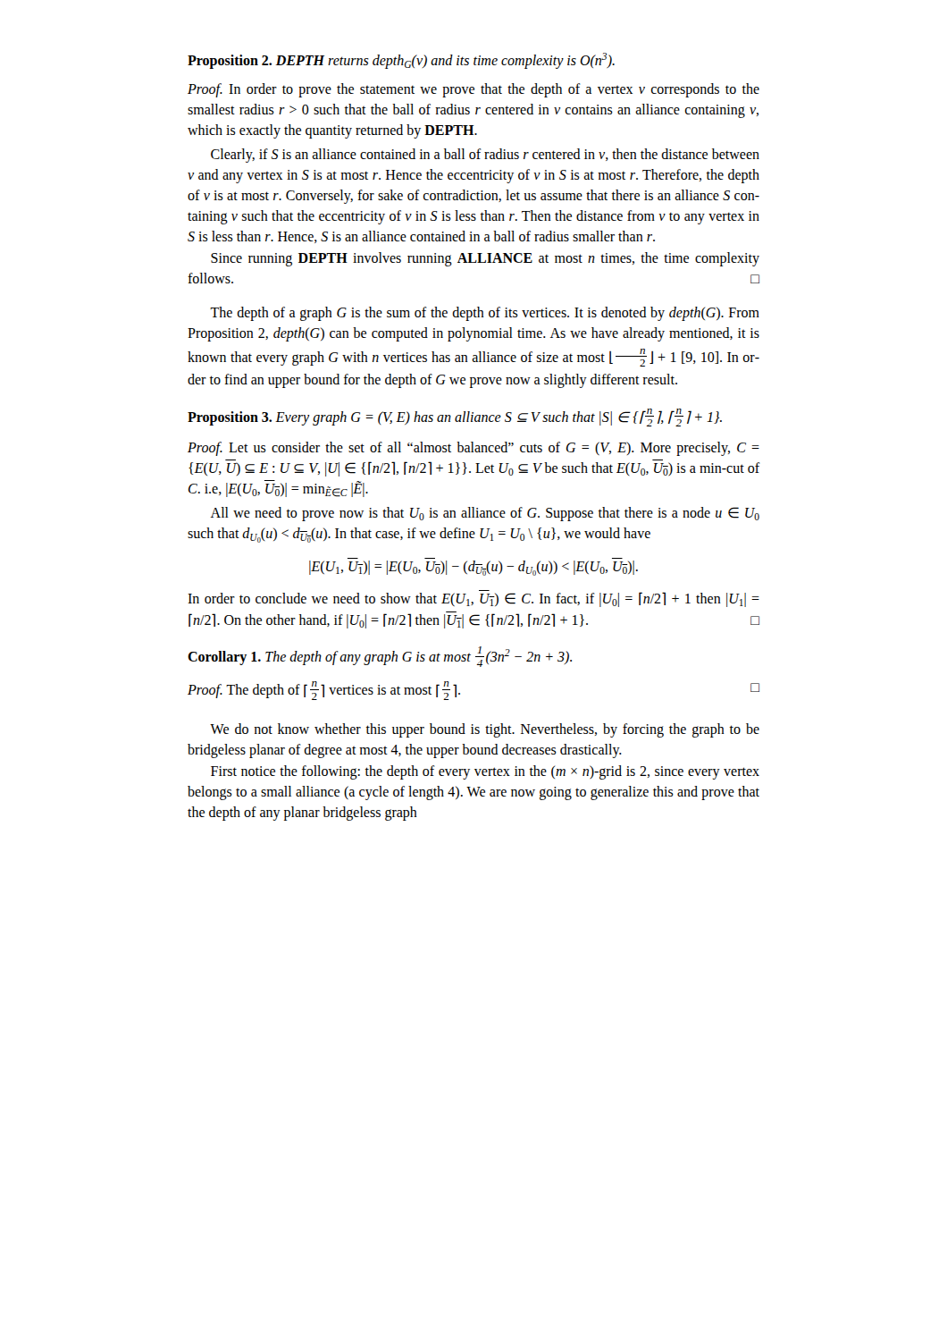Proposition 2. DEPTH returns depthG(v) and its time complexity is O(n3).
Proof. In order to prove the statement we prove that the depth of a vertex v corresponds to the smallest radius r > 0 such that the ball of radius r centered in v contains an alliance containing v, which is exactly the quantity returned by DEPTH.
Clearly, if S is an alliance contained in a ball of radius r centered in v, then the distance between v and any vertex in S is at most r. Hence the eccentricity of v in S is at most r. Therefore, the depth of v is at most r. Conversely, for sake of contradiction, let us assume that there is an alliance S containing v such that the eccentricity of v in S is less than r. Then the distance from v to any vertex in S is less than r. Hence, S is an alliance contained in a ball of radius smaller than r.
Since running DEPTH involves running ALLIANCE at most n times, the time complexity follows. □
The depth of a graph G is the sum of the depth of its vertices. It is denoted by depth(G). From Proposition 2, depth(G) can be computed in polynomial time. As we have already mentioned, it is known that every graph G with n vertices has an alliance of size at most n 2 + 1 [9, 10]. In order to find an upper bound for the depth of G we prove now a slightly different result.
Proposition 3. Every graph G = (V, E) has an alliance S ⊆ V such that |S| ∈ {n 2, n 2 + 1}.
Proof. Let us consider the set of all “almost balanced” cuts of G = (V, E). More precisely, C = {E(U, U) ⊆ E : U ⊆ V, |U| ∈ {⌈n/2⌉, ⌈n/2⌉ + 1}}. Let U0 ⊆ V be such that E(U0, U0) is a min-cut of C. i.e, |E(U0, U0)| = minẼ∈C |Ẽ|.
All we need to prove now is that U0 is an alliance of G. Suppose that there is a node u ∈ U0 such that dU0(u) < dU0(u). In that case, if we define U1 = U0 \ {u}, we would have
|E(U1, U1)| = |E(U0, U0)| − (dU0(u) − dU0(u)) < |E(U0, U0)|.
In order to conclude we need to show that E(U1, U1) ∈ C. In fact, if |U0| = ⌈n/2⌉ + 1 then |U1| = ⌈n/2⌉. On the other hand, if |U0| = ⌈n/2⌉ then |U1| ∈ {⌈n/2⌉, ⌈n/2⌉ + 1}. □
Corollary 1. The depth of any graph G is at most 14(3n2 − 2n + 3).
Proof. The depth of n 2 vertices is at most n 2. □
We do not know whether this upper bound is tight. Nevertheless, by forcing the graph to be bridgeless planar of degree at most 4, the upper bound decreases drastically.
First notice the following: the depth of every vertex in the (m × n)-grid is 2, since every vertex belongs to a small alliance (a cycle of length 4). We are now going to generalize this and prove that the depth of any planar bridgeless graph